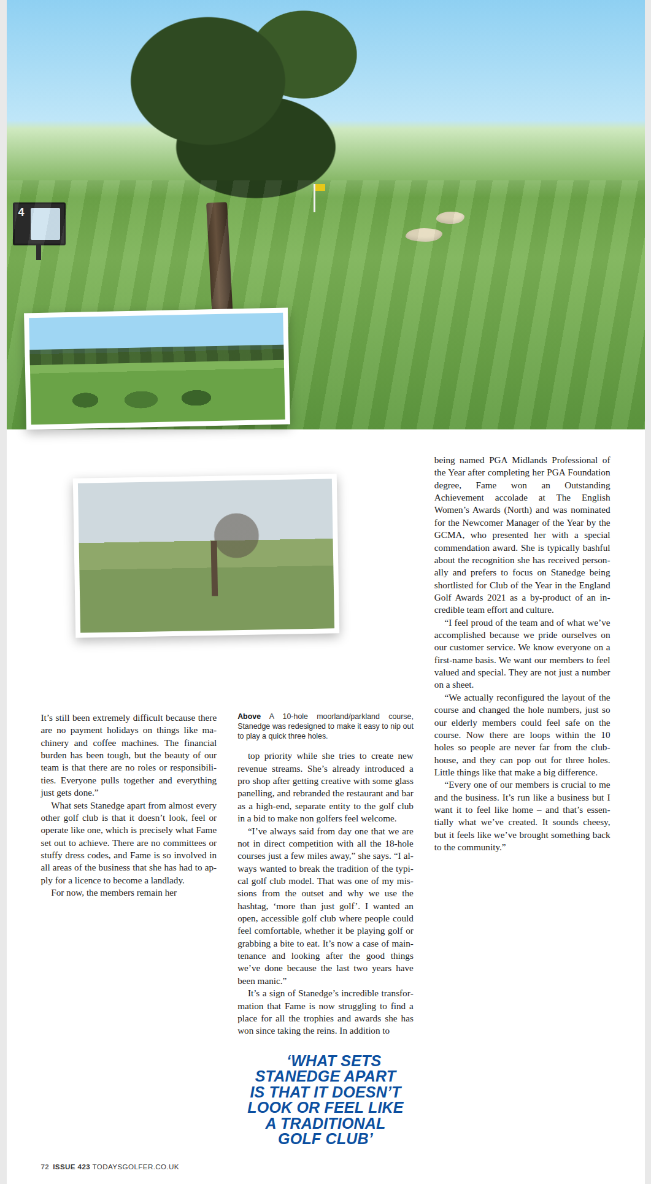It’s still been extremely difficult because there are no payment holidays on things like machinery and coffee machines. The financial burden has been tough, but the beauty of our team is that there are no roles or responsibilities. Everyone pulls together and everything just gets done.”
What sets Stanedge apart from almost every other golf club is that it doesn’t look, feel or operate like one, which is precisely what Fame set out to achieve. There are no committees or stuffy dress codes, and Fame is so involved in all areas of the business that she has had to apply for a licence to become a landlady.
For now, the members remain her
Above A 10-hole moorland/parkland course, Stanedge was redesigned to make it easy to nip out to play a quick three holes.
top priority while she tries to create new revenue streams. She’s already introduced a pro shop after getting creative with some glass panelling, and rebranded the restaurant and bar as a high-end, separate entity to the golf club in a bid to make non golfers feel welcome.
“I’ve always said from day one that we are not in direct competition with all the 18-hole courses just a few miles away,” she says. “I always wanted to break the tradition of the typical golf club model. That was one of my missions from the outset and why we use the hashtag, ‘more than just golf’. I wanted an open, accessible golf club where people could feel comfortable, whether it be playing golf or grabbing a bite to eat. It’s now a case of maintenance and looking after the good things we’ve done because the last two years have been manic.”
It’s a sign of Stanedge’s incredible transformation that Fame is now struggling to find a place for all the trophies and awards she has won since taking the reins. In addition to
‘What sets
Stanedge apart
is that it doesn’t
look or feel like
a traditional
golf club’
being named PGA Midlands Professional of the Year after completing her PGA Foundation degree, Fame won an Outstanding Achievement accolade at The English Women’s Awards (North) and was nominated for the Newcomer Manager of the Year by the GCMA, who presented her with a special commendation award. She is typically bashful about the recognition she has received personally and prefers to focus on Stanedge being shortlisted for Club of the Year in the England Golf Awards 2021 as a by-product of an incredible team effort and culture.
“I feel proud of the team and of what we’ve accomplished because we pride ourselves on our customer service. We know everyone on a first-name basis. We want our members to feel valued and special. They are not just a number on a sheet.
“We actually reconfigured the layout of the course and changed the hole numbers, just so our elderly members could feel safe on the course. Now there are loops within the 10 holes so people are never far from the clubhouse, and they can pop out for three holes. Little things like that make a big difference.
“Every one of our members is crucial to me and the business. It’s run like a business but I want it to feel like home – and that’s essentially what we’ve created. It sounds cheesy, but it feels like we’ve brought something back to the community.”
72 ISSUE 423 TODAYSGOLFER.CO.UK